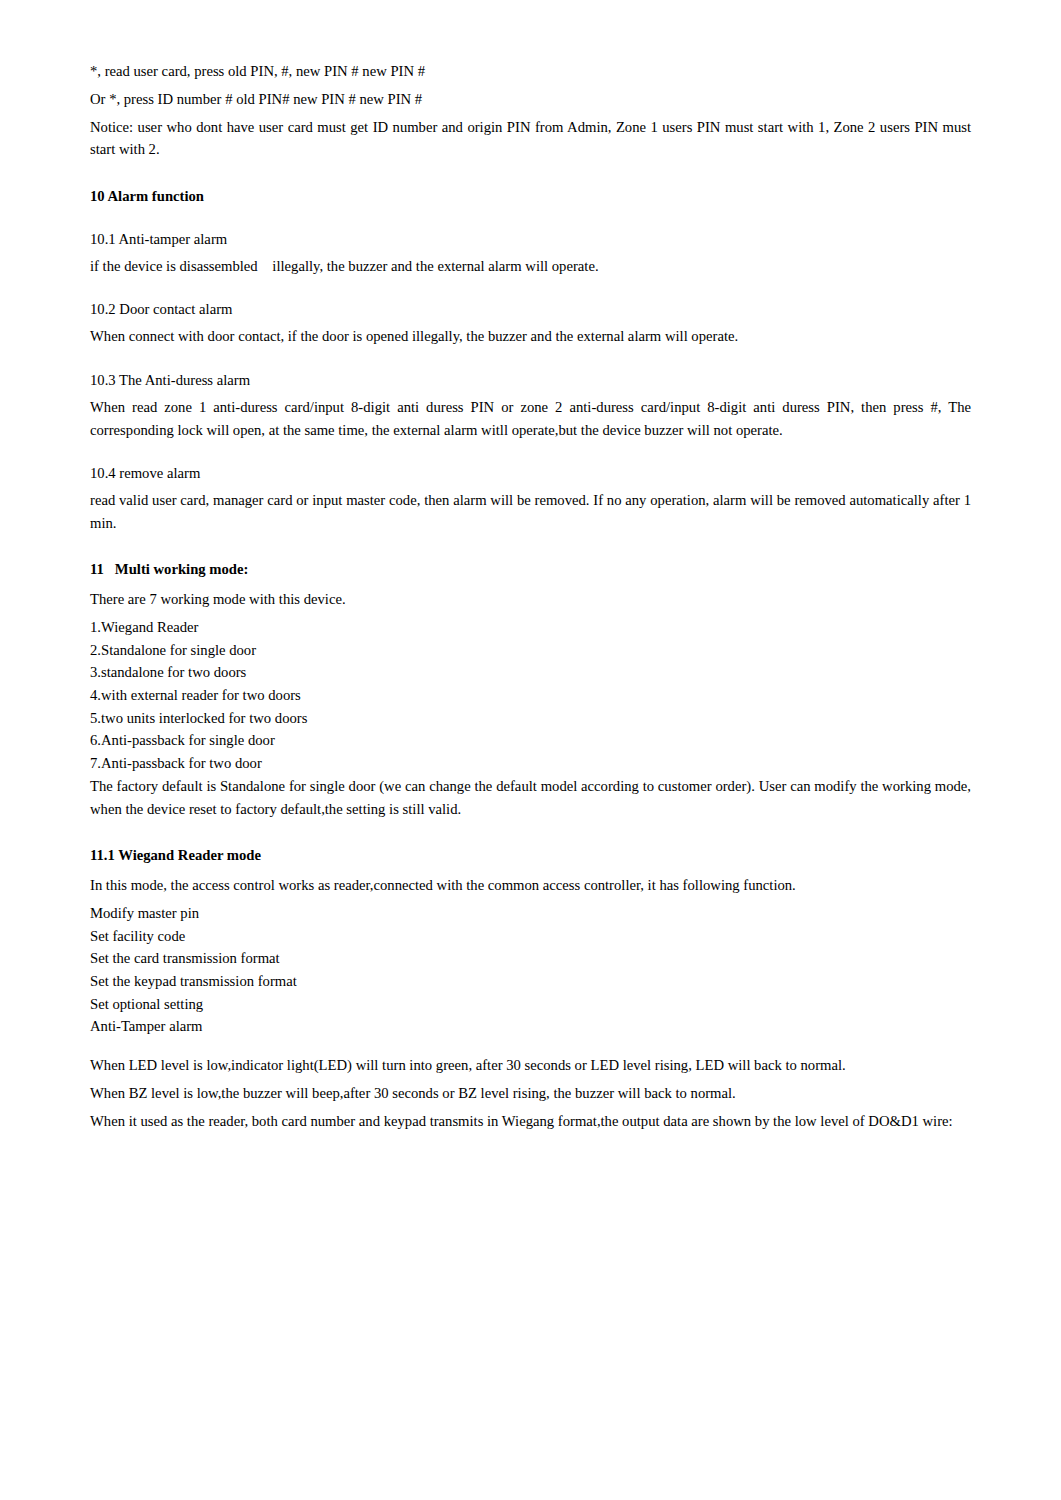*, read user card, press old PIN, #, new PIN # new PIN #
Or *, press ID number # old PIN# new PIN # new PIN #
Notice: user who dont have user card must get ID number and origin PIN from Admin, Zone 1 users PIN must start with 1, Zone 2 users PIN must start with 2.
10 Alarm function
10.1 Anti-tamper alarm
if the device is disassembled illegally, the buzzer and the external alarm will operate.
10.2 Door contact alarm
When connect with door contact, if the door is opened illegally, the buzzer and the external alarm will operate.
10.3 The Anti-duress alarm
When read zone 1 anti-duress card/input 8-digit anti duress PIN or zone 2 anti-duress card/input 8-digit anti duress PIN, then press #, The corresponding lock will open, at the same time, the external alarm witll operate,but the device buzzer will not operate.
10.4 remove alarm
read valid user card, manager card or input master code, then alarm will be removed. If no any operation, alarm will be removed automatically after 1 min.
11 Multi working mode:
There are 7 working mode with this device.
1.Wiegand Reader
2.Standalone for single door
3.standalone for two doors
4.with external reader for two doors
5.two units interlocked for two doors
6.Anti-passback for single door
7.Anti-passback for two door
The factory default is Standalone for single door (we can change the default model according to customer order). User can modify the working mode, when the device reset to factory default,the setting is still valid.
11.1 Wiegand Reader mode
In this mode, the access control works as reader,connected with the common access controller, it has following function.
Modify master pin
Set facility code
Set the card transmission format
Set the keypad transmission format
Set optional setting
Anti-Tamper alarm
When LED level is low,indicator light(LED) will turn into green, after 30 seconds or LED level rising, LED will back to normal.
When BZ level is low,the buzzer will beep,after 30 seconds or BZ level rising, the buzzer will back to normal.
When it used as the reader, both card number and keypad transmits in Wiegang format,the output data are shown by the low level of DO&D1 wire: